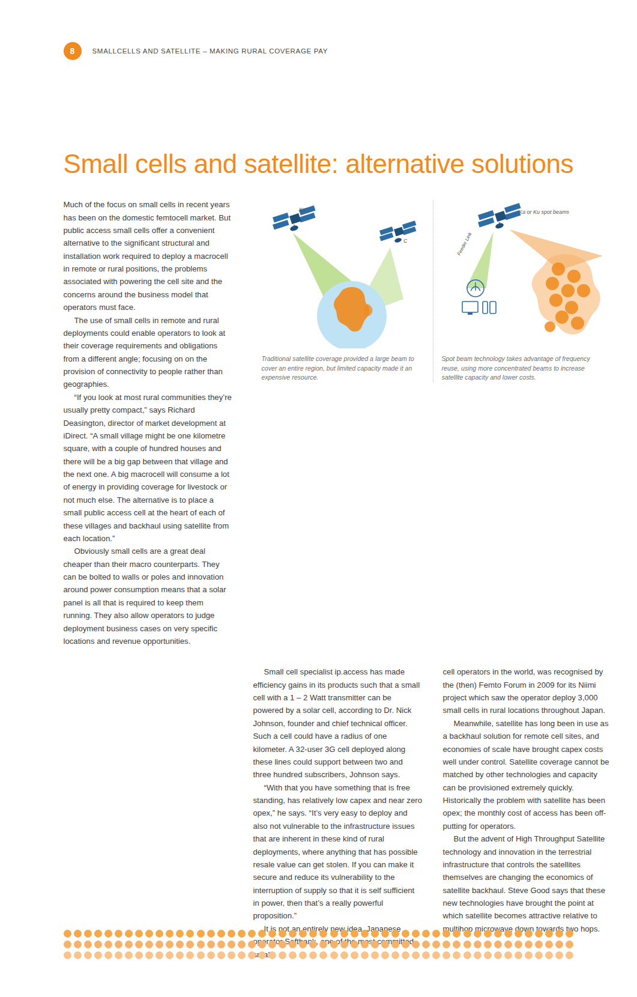8
Smallcells and satellite – making rural coverage pay
Small cells and satellite: alternative solutions
Much of the focus on small cells in recent years has been on the domestic femtocell market. But public access small cells offer a convenient alternative to the significant structural and installation work required to deploy a macrocell in remote or rural positions, the problems associated with powering the cell site and the concerns around the business model that operators must face.
The use of small cells in remote and rural deployments could enable operators to look at their coverage requirements and obligations from a different angle; focusing on on the provision of connectivity to people rather than geographies.
“If you look at most rural communities they’re usually pretty compact,” says Richard Deasington, director of market development at iDirect. “A small village might be one kilometre square, with a couple of hundred houses and there will be a big gap between that village and the next one. A big macrocell will consume a lot of energy in providing coverage for livestock or not much else. The alternative is to place a small public access cell at the heart of each of these villages and backhaul using satellite from each location.”
Obviously small cells are a great deal cheaper than their macro counterparts. They can be bolted to walls or poles and innovation around power consumption means that a solar panel is all that is required to keep them running. They also allow operators to judge deployment business cases on very specific locations and revenue opportunities.
Ku C
Traditional satellite coverage provided a large beam to cover an entire region, but limited capacity made it an expensive resource.
Ka or Ku spot beams Feeder Link
Spot beam technology takes advantage of frequency reuse, using more concentrated beams to increase satellite capacity and lower costs.
Small cell specialist ip.access has made efficiency gains in its products such that a small cell with a 1 – 2 Watt transmitter can be powered by a solar cell, according to Dr. Nick Johnson, founder and chief technical officer. Such a cell could have a radius of one kilometer. A 32-user 3G cell deployed along these lines could support between two and three hundred subscribers, Johnson says.
“With that you have something that is free standing, has relatively low capex and near zero opex,” he says. “It’s very easy to deploy and also not vulnerable to the infrastructure issues that are inherent in these kind of rural deployments, where anything that has possible resale value can get stolen. If you can make it secure and reduce its vulnerability to the interruption of supply so that it is self sufficient in power, then that’s a really powerful proposition.”
It is not an entirely new idea. Japanese operator Softbank, one of the most committed small
cell operators in the world, was recognised by the (then) Femto Forum in 2009 for its Niimi project which saw the operator deploy 3,000 small cells in rural locations throughout Japan.
Meanwhile, satellite has long been in use as a backhaul solution for remote cell sites, and economies of scale have brought capex costs well under control. Satellite coverage cannot be matched by other technologies and capacity can be provisioned extremely quickly. Historically the problem with satellite has been opex; the monthly cost of access has been off-putting for operators.
But the advent of High Throughput Satellite technology and innovation in the terrestrial infrastructure that controls the satellites themselves are changing the economics of satellite backhaul. Steve Good says that these new technologies have brought the point at which satellite becomes attractive relative to multihop microwave down towards two hops.